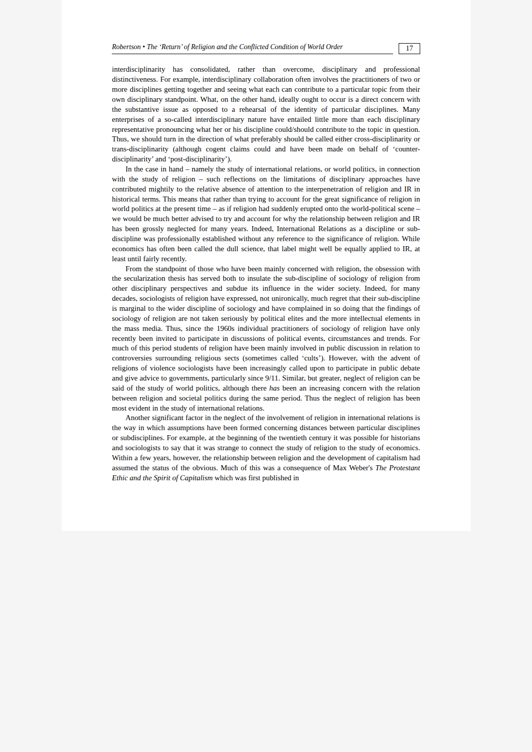Robertson • The ‘Return’ of Religion and the Conflicted Condition of World Order
17
interdisciplinarity has consolidated, rather than overcome, disciplinary and professional distinctiveness. For example, interdisciplinary collaboration often involves the practitioners of two or more disciplines getting together and seeing what each can contribute to a particular topic from their own disciplinary standpoint. What, on the other hand, ideally ought to occur is a direct concern with the substantive issue as opposed to a rehearsal of the identity of particular disciplines. Many enterprises of a so-called interdisciplinary nature have entailed little more than each disciplinary representative pronouncing what her or his discipline could/should contribute to the topic in question. Thus, we should turn in the direction of what preferably should be called either cross-disciplinarity or trans-disciplinarity (although cogent claims could and have been made on behalf of ‘counter-disciplinarity’ and ‘post-disciplinarity’).
In the case in hand – namely the study of international relations, or world politics, in connection with the study of religion – such reflections on the limitations of disciplinary approaches have contributed mightily to the relative absence of attention to the interpenetration of religion and IR in historical terms. This means that rather than trying to account for the great significance of religion in world politics at the present time – as if religion had suddenly erupted onto the world-political scene – we would be much better advised to try and account for why the relationship between religion and IR has been grossly neglected for many years. Indeed, International Relations as a discipline or sub-discipline was professionally established without any reference to the significance of religion. While economics has often been called the dull science, that label might well be equally applied to IR, at least until fairly recently.
From the standpoint of those who have been mainly concerned with religion, the obsession with the secularization thesis has served both to insulate the sub-discipline of sociology of religion from other disciplinary perspectives and subdue its influence in the wider society. Indeed, for many decades, sociologists of religion have expressed, not unironically, much regret that their sub-discipline is marginal to the wider discipline of sociology and have complained in so doing that the findings of sociology of religion are not taken seriously by political elites and the more intellectual elements in the mass media. Thus, since the 1960s individual practitioners of sociology of religion have only recently been invited to participate in discussions of political events, circumstances and trends. For much of this period students of religion have been mainly involved in public discussion in relation to controversies surrounding religious sects (sometimes called ‘cults’). However, with the advent of religions of violence sociologists have been increasingly called upon to participate in public debate and give advice to governments, particularly since 9/11. Similar, but greater, neglect of religion can be said of the study of world politics, although there has been an increasing concern with the relation between religion and societal politics during the same period. Thus the neglect of religion has been most evident in the study of international relations.
Another significant factor in the neglect of the involvement of religion in international relations is the way in which assumptions have been formed concerning distances between particular disciplines or subdisciplines. For example, at the beginning of the twentieth century it was possible for historians and sociologists to say that it was strange to connect the study of religion to the study of economics. Within a few years, however, the relationship between religion and the development of capitalism had assumed the status of the obvious. Much of this was a consequence of Max Weber's The Protestant Ethic and the Spirit of Capitalism which was first published in